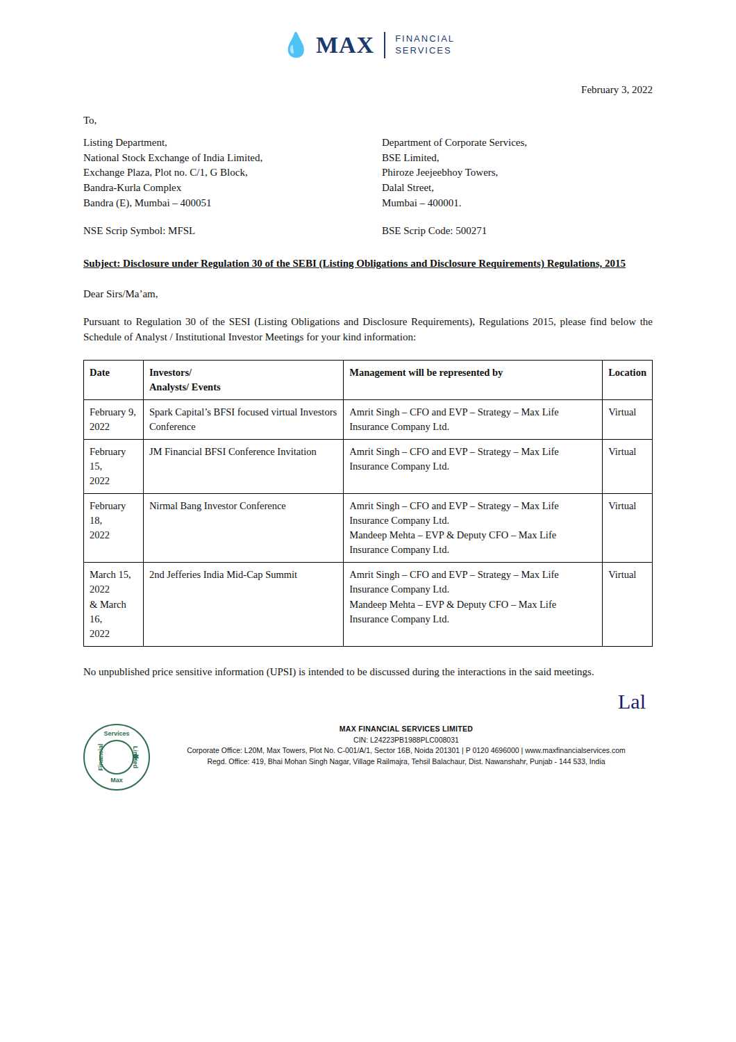💧 MAX FINANCIAL
SERVICES
February 3, 2022
To,
| Listing Department, National Stock Exchange of India Limited, Exchange Plaza, Plot no. C/1, G Block, Bandra-Kurla Complex Bandra (E), Mumbai – 400051 | Department of Corporate Services, BSE Limited, Phiroze Jeejeebhoy Towers, Dalal Street, Mumbai – 400001. |
| NSE Scrip Symbol: MFSL | BSE Scrip Code: 500271 |
Subject: Disclosure under Regulation 30 of the SEBI (Listing Obligations and Disclosure Requirements) Regulations, 2015
Dear Sirs/Ma’am,
Pursuant to Regulation 30 of the SESI (Listing Obligations and Disclosure Requirements), Regulations 2015, please find below the Schedule of Analyst / Institutional Investor Meetings for your kind information:
| Date | Investors/ Analysts/ Events | Management will be represented by | Location |
| --- | --- | --- | --- |
| February 9, 2022 | Spark Capital’s BFSI focused virtual Investors Conference | Amrit Singh – CFO and EVP – Strategy – Max Life Insurance Company Ltd. | Virtual |
| February 15, 2022 | JM Financial BFSI Conference Invitation | Amrit Singh – CFO and EVP – Strategy – Max Life Insurance Company Ltd. | Virtual |
| February 18, 2022 | Nirmal Bang Investor Conference | Amrit Singh – CFO and EVP – Strategy – Max Life Insurance Company Ltd. Mandeep Mehta – EVP & Deputy CFO – Max Life Insurance Company Ltd. | Virtual |
| March 15, 2022 & March 16, 2022 | 2nd Jefferies India Mid-Cap Summit | Amrit Singh – CFO and EVP – Strategy – Max Life Insurance Company Ltd. Mandeep Mehta – EVP & Deputy CFO – Max Life Insurance Company Ltd. | Virtual |
No unpublished price sensitive information (UPSI) is intended to be discussed during the interactions in the said meetings.
Lal
Services Max Financial Limited ✱
MAX FINANCIAL SERVICES LIMITED
CIN: L24223PB1988PLC008031
Corporate Office: L20M, Max Towers, Plot No. C-001/A/1, Sector 16B, Noida 201301 | P 0120 4696000 | www.maxfinancialservices.com
Regd. Office: 419, Bhai Mohan Singh Nagar, Village Railmajra, Tehsil Balachaur, Dist. Nawanshahr, Punjab - 144 533, India